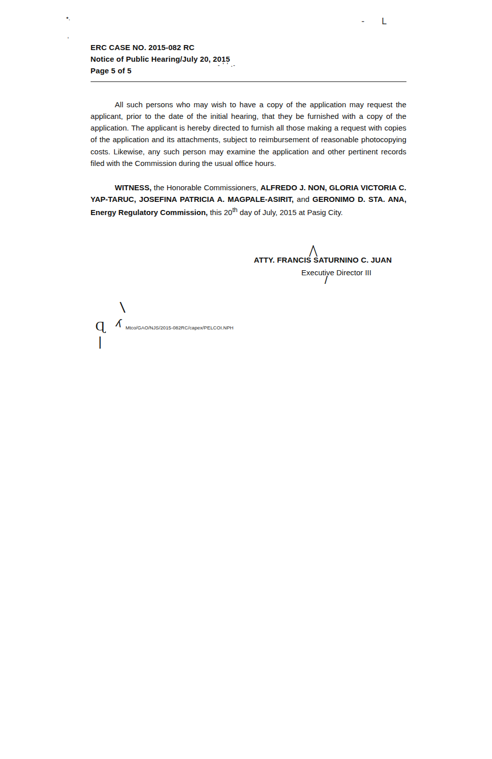•. ,
-L
ERC CASE NO. 2015-082 RC Notice of Public Hearing/July 20, 2015 - ' ' .- Page 5 of 5
All such persons who may wish to have a copy of the application may request the applicant, prior to the date of the initial hearing, that they be furnished with a copy of the application. The applicant is hereby directed to furnish all those making a request with copies of the application and its attachments, subject to reimbursement of reasonable photocopying costs. Likewise, any such person may examine the application and other pertinent records filed with the Commission during the usual office hours.
WITNESS, the Honorable Commissioners, ALFREDO J. NON, GLORIA VICTORIA C. YAP-TARUC, JOSEFINA PATRICIA A. MAGPALE-ASIRIT, and GERONIMO D. STA. ANA, Energy Regulatory Commission, this 20th day of July, 2015 at Pasig City.
/\
ATTY. FRANCIS SATURNINO C. JUAN
Executive Director III
/
\ Ɋ ʎ Mtco/GAO/NJS/2015-082RC/capex/PELCOI.NPH |